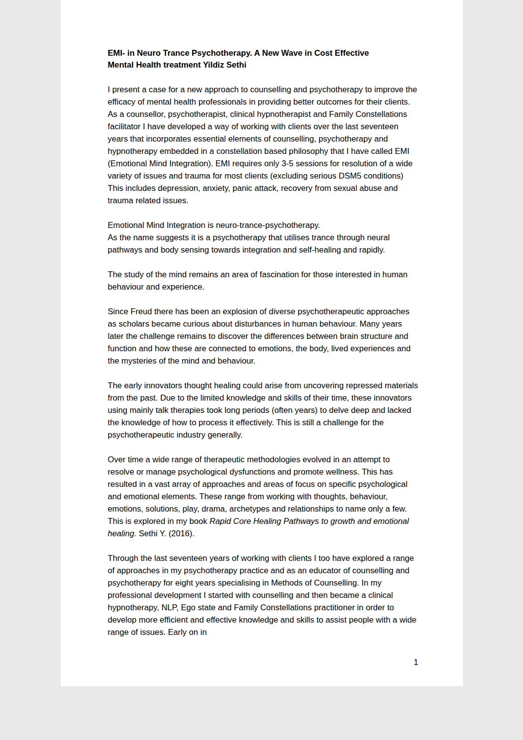EMI- in Neuro Trance Psychotherapy. A New Wave in Cost Effective
Mental Health treatment Yildiz Sethi
I present a case for a new approach to counselling and psychotherapy to improve the efficacy of mental health professionals in providing better outcomes for their clients. As a counsellor, psychotherapist, clinical hypnotherapist and Family Constellations facilitator I have developed a way of working with clients over the last seventeen years that incorporates essential elements of counselling, psychotherapy and hypnotherapy embedded in a constellation based philosophy that I have called EMI (Emotional Mind Integration). EMI requires only 3-5 sessions for resolution of a wide variety of issues and trauma for most clients (excluding serious DSM5 conditions) This includes depression, anxiety, panic attack, recovery from sexual abuse and trauma related issues.
Emotional Mind Integration is neuro-trance-psychotherapy.
As the name suggests it is a psychotherapy that utilises trance through neural pathways and body sensing towards integration and self-healing and rapidly.
The study of the mind remains an area of fascination for those interested in human behaviour and experience.
Since Freud there has been an explosion of diverse psychotherapeutic approaches as scholars became curious about disturbances in human behaviour. Many years later the challenge remains to discover the differences between brain structure and function and how these are connected to emotions, the body, lived experiences and the mysteries of the mind and behaviour.
The early innovators thought healing could arise from uncovering repressed materials from the past. Due to the limited knowledge and skills of their time, these innovators using mainly talk therapies took long periods (often years) to delve deep and lacked the knowledge of how to process it effectively. This is still a challenge for the psychotherapeutic industry generally.
Over time a wide range of therapeutic methodologies evolved in an attempt to resolve or manage psychological dysfunctions and promote wellness. This has resulted in a vast array of approaches and areas of focus on specific psychological and emotional elements. These range from working with thoughts, behaviour, emotions, solutions, play, drama, archetypes and relationships to name only a few. This is explored in my book Rapid Core Healing Pathways to growth and emotional healing. Sethi Y. (2016).
Through the last seventeen years of working with clients I too have explored a range of approaches in my psychotherapy practice and as an educator of counselling and psychotherapy for eight years specialising in Methods of Counselling. In my professional development I started with counselling and then became a clinical hypnotherapy, NLP, Ego state and Family Constellations practitioner in order to develop more efficient and effective knowledge and skills to assist people with a wide range of issues. Early on in
1